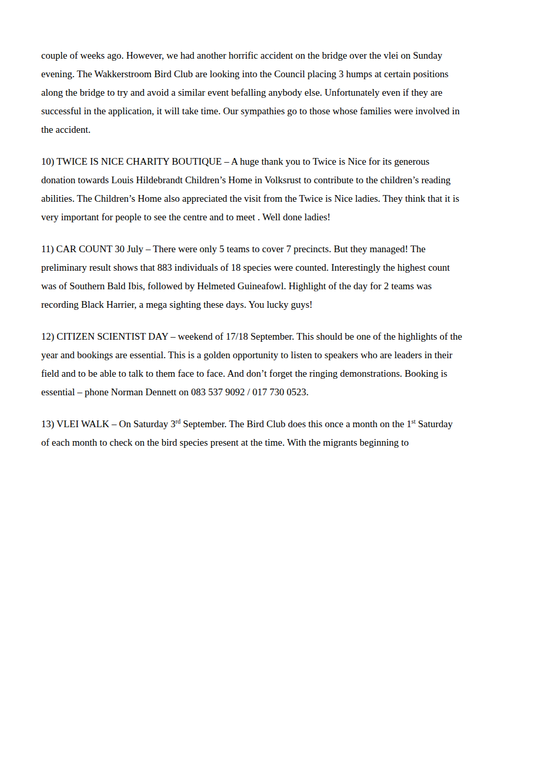couple of weeks ago. However, we had another horrific accident on the bridge over the vlei on Sunday evening. The Wakkerstroom Bird Club are looking into the Council placing 3 humps at certain positions along the bridge to try and avoid a similar event befalling anybody else. Unfortunately even if they are successful in the application, it will take time. Our sympathies go to those whose families were involved in the accident.
10) TWICE IS NICE CHARITY BOUTIQUE – A huge thank you to Twice is Nice for its generous donation towards Louis Hildebrandt Children’s Home in Volksrust to contribute to the children’s reading abilities. The Children’s Home also appreciated the visit from the Twice is Nice ladies. They think that it is very important for people to see the centre and to meet . Well done ladies!
11) CAR COUNT 30 July – There were only 5 teams to cover 7 precincts. But they managed! The preliminary result shows that 883 individuals of 18 species were counted. Interestingly the highest count was of Southern Bald Ibis, followed by Helmeted Guineafowl. Highlight of the day for 2 teams was recording Black Harrier, a mega sighting these days. You lucky guys!
12) CITIZEN SCIENTIST DAY – weekend of 17/18 September. This should be one of the highlights of the year and bookings are essential. This is a golden opportunity to listen to speakers who are leaders in their field and to be able to talk to them face to face. And don’t forget the ringing demonstrations. Booking is essential – phone Norman Dennett on 083 537 9092 / 017 730 0523.
13) VLEI WALK – On Saturday 3rd September. The Bird Club does this once a month on the 1st Saturday of each month to check on the bird species present at the time. With the migrants beginning to